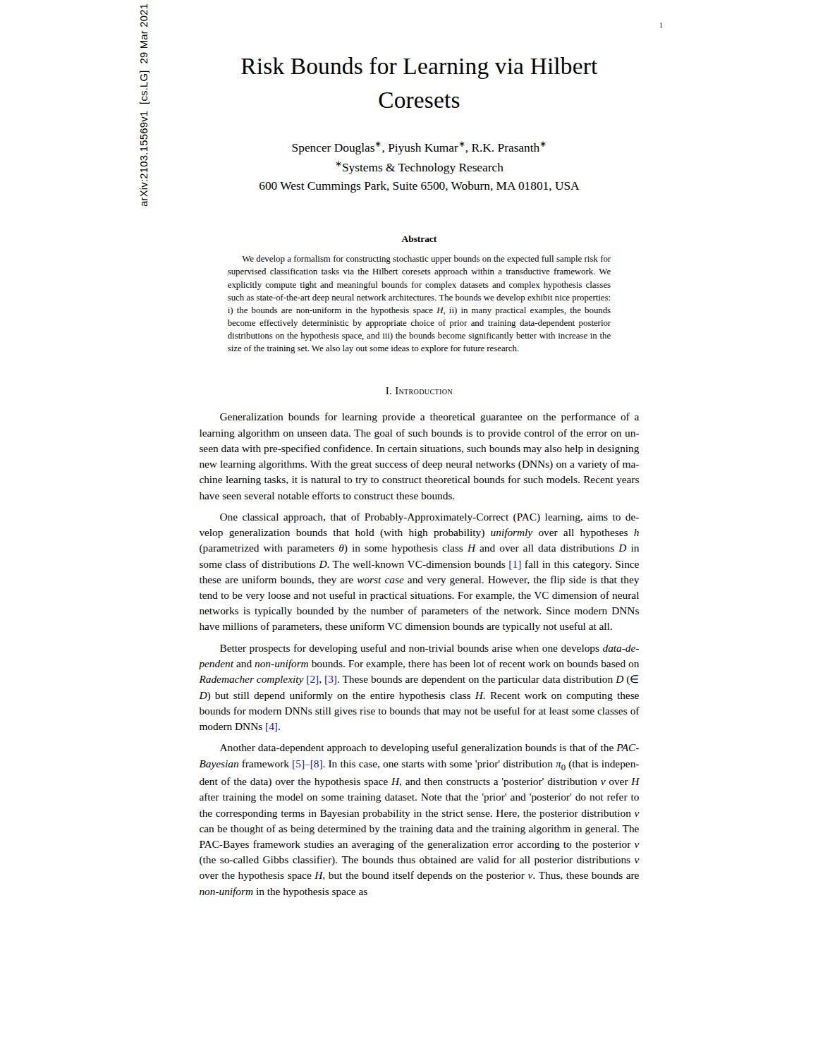1
arXiv:2103.15569v1 [cs.LG] 29 Mar 2021
Risk Bounds for Learning via Hilbert Coresets
Spencer Douglas∗, Piyush Kumar∗, R.K. Prasanth∗ ∗Systems & Technology Research 600 West Cummings Park, Suite 6500, Woburn, MA 01801, USA
Abstract
We develop a formalism for constructing stochastic upper bounds on the expected full sample risk for supervised classification tasks via the Hilbert coresets approach within a transductive framework. We explicitly compute tight and meaningful bounds for complex datasets and complex hypothesis classes such as state-of-the-art deep neural network architectures. The bounds we develop exhibit nice properties: i) the bounds are non-uniform in the hypothesis space H, ii) in many practical examples, the bounds become effectively deterministic by appropriate choice of prior and training data-dependent posterior distributions on the hypothesis space, and iii) the bounds become significantly better with increase in the size of the training set. We also lay out some ideas to explore for future research.
I. Introduction
Generalization bounds for learning provide a theoretical guarantee on the performance of a learning algorithm on unseen data. The goal of such bounds is to provide control of the error on unseen data with pre-specified confidence. In certain situations, such bounds may also help in designing new learning algorithms. With the great success of deep neural networks (DNNs) on a variety of machine learning tasks, it is natural to try to construct theoretical bounds for such models. Recent years have seen several notable efforts to construct these bounds.
One classical approach, that of Probably-Approximately-Correct (PAC) learning, aims to develop generalization bounds that hold (with high probability) uniformly over all hypotheses h (parametrized with parameters θ) in some hypothesis class H and over all data distributions D in some class of distributions D. The well-known VC-dimension bounds [1] fall in this category. Since these are uniform bounds, they are worst case and very general. However, the flip side is that they tend to be very loose and not useful in practical situations. For example, the VC dimension of neural networks is typically bounded by the number of parameters of the network. Since modern DNNs have millions of parameters, these uniform VC dimension bounds are typically not useful at all.
Better prospects for developing useful and non-trivial bounds arise when one develops data-dependent and non-uniform bounds. For example, there has been lot of recent work on bounds based on Rademacher complexity [2], [3]. These bounds are dependent on the particular data distribution D (∈ D) but still depend uniformly on the entire hypothesis class H. Recent work on computing these bounds for modern DNNs still gives rise to bounds that may not be useful for at least some classes of modern DNNs [4].
Another data-dependent approach to developing useful generalization bounds is that of the PAC-Bayesian framework [5]–[8]. In this case, one starts with some 'prior' distribution π0 (that is independent of the data) over the hypothesis space H, and then constructs a 'posterior' distribution ν over H after training the model on some training dataset. Note that the 'prior' and 'posterior' do not refer to the corresponding terms in Bayesian probability in the strict sense. Here, the posterior distribution ν can be thought of as being determined by the training data and the training algorithm in general. The PAC-Bayes framework studies an averaging of the generalization error according to the posterior ν (the so-called Gibbs classifier). The bounds thus obtained are valid for all posterior distributions ν over the hypothesis space H, but the bound itself depends on the posterior ν. Thus, these bounds are non-uniform in the hypothesis space as